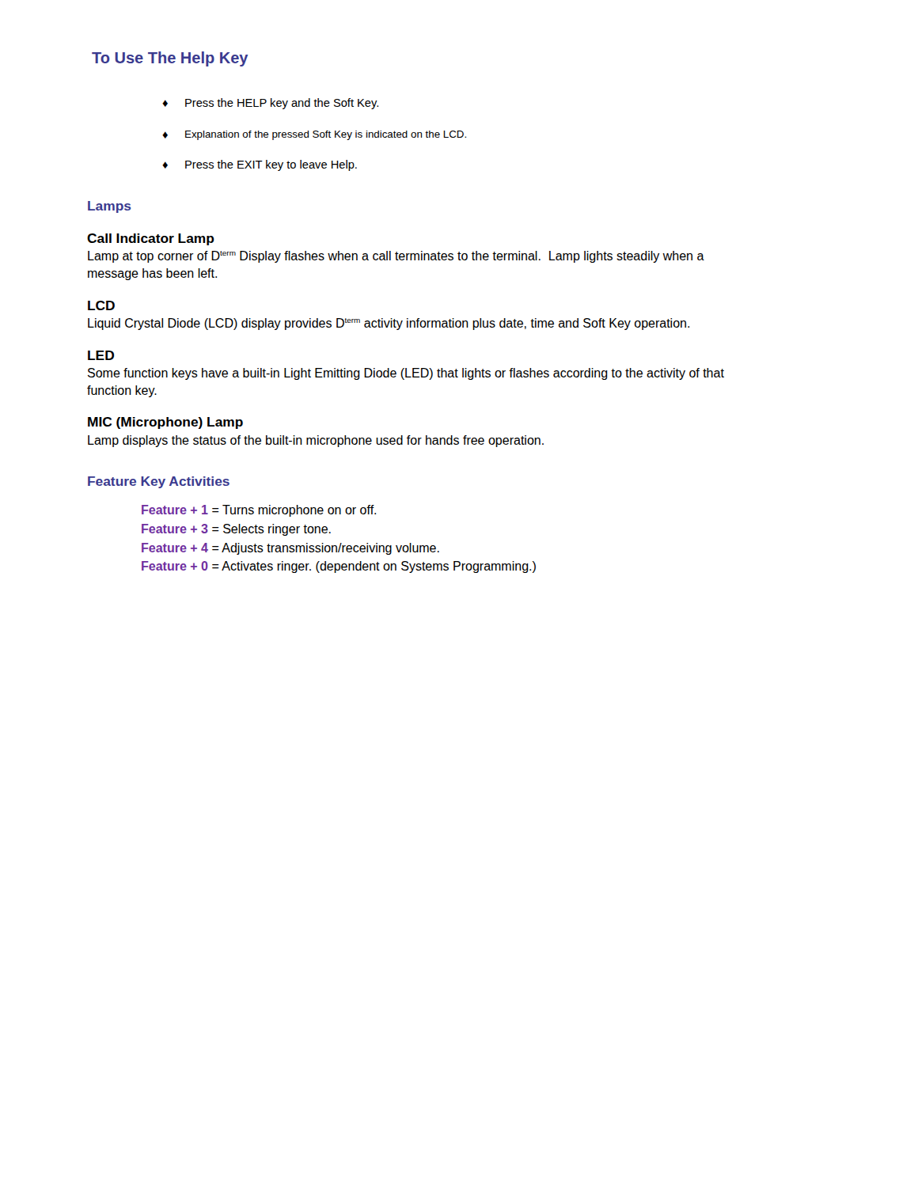To Use The Help Key
Press the HELP key and the Soft Key.
Explanation of the pressed Soft Key is indicated on the LCD.
Press the EXIT key to leave Help.
Lamps
Call Indicator Lamp
Lamp at top corner of Dterm Display flashes when a call terminates to the terminal. Lamp lights steadily when a message has been left.
LCD
Liquid Crystal Diode (LCD) display provides Dterm activity information plus date, time and Soft Key operation.
LED
Some function keys have a built-in Light Emitting Diode (LED) that lights or flashes according to the activity of that function key.
MIC (Microphone) Lamp
Lamp displays the status of the built-in microphone used for hands free operation.
Feature Key Activities
Feature + 1 = Turns microphone on or off.
Feature + 3 = Selects ringer tone.
Feature + 4 = Adjusts transmission/receiving volume.
Feature + 0 = Activates ringer. (dependent on Systems Programming.)